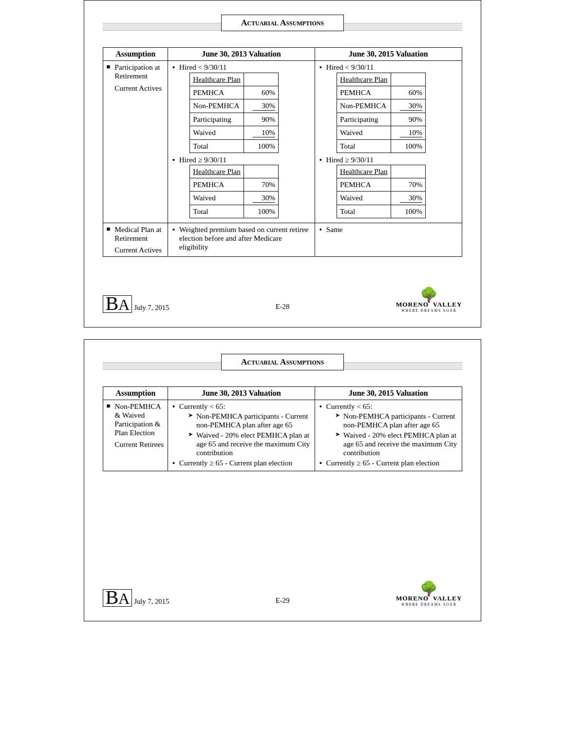Actuarial Assumptions
| Assumption | June 30, 2013 Valuation | June 30, 2015 Valuation |
| --- | --- | --- |
| Participation at Retirement Current Actives | Hired < 9/30/11 / Healthcare Plan / / / PEMHCA / 60% / / Non-PEMHCA / 30% / / Participating / 90% / / Waived / 10% / / Total / 100% / Hired ≥ 9/30/11 / Healthcare Plan / / / PEMHCA / 70% / / Waived / 30% / / Total / 100% / | Hired < 9/30/11 / Healthcare Plan / / / PEMHCA / 60% / / Non-PEMHCA / 30% / / Participating / 90% / / Waived / 10% / / Total / 100% / Hired ≥ 9/30/11 / Healthcare Plan / / / PEMHCA / 70% / / Waived / 30% / / Total / 100% / |
| Medical Plan at Retirement Current Actives | Weighted premium based on current retiree election before and after Medicare eligibility | Same |
BA July 7, 2015
E-28
🌳
MORENO VALLEY
WHERE DREAMS SOAR
Actuarial Assumptions
| Assumption | June 30, 2013 Valuation | June 30, 2015 Valuation |
| --- | --- | --- |
| Non-PEMHCA & Waived Participation & Plan Election Current Retirees | Currently < 65: Non-PEMHCA participants - Current non-PEMHCA plan after age 65 Waived - 20% elect PEMHCA plan at age 65 and receive the maximum City contribution Currently ≥ 65 - Current plan election | Currently < 65: Non-PEMHCA participants - Current non-PEMHCA plan after age 65 Waived - 20% elect PEMHCA plan at age 65 and receive the maximum City contribution Currently ≥ 65 - Current plan election |
BA July 7, 2015
E-29
🌳
MORENO VALLEY
WHERE DREAMS SOAR